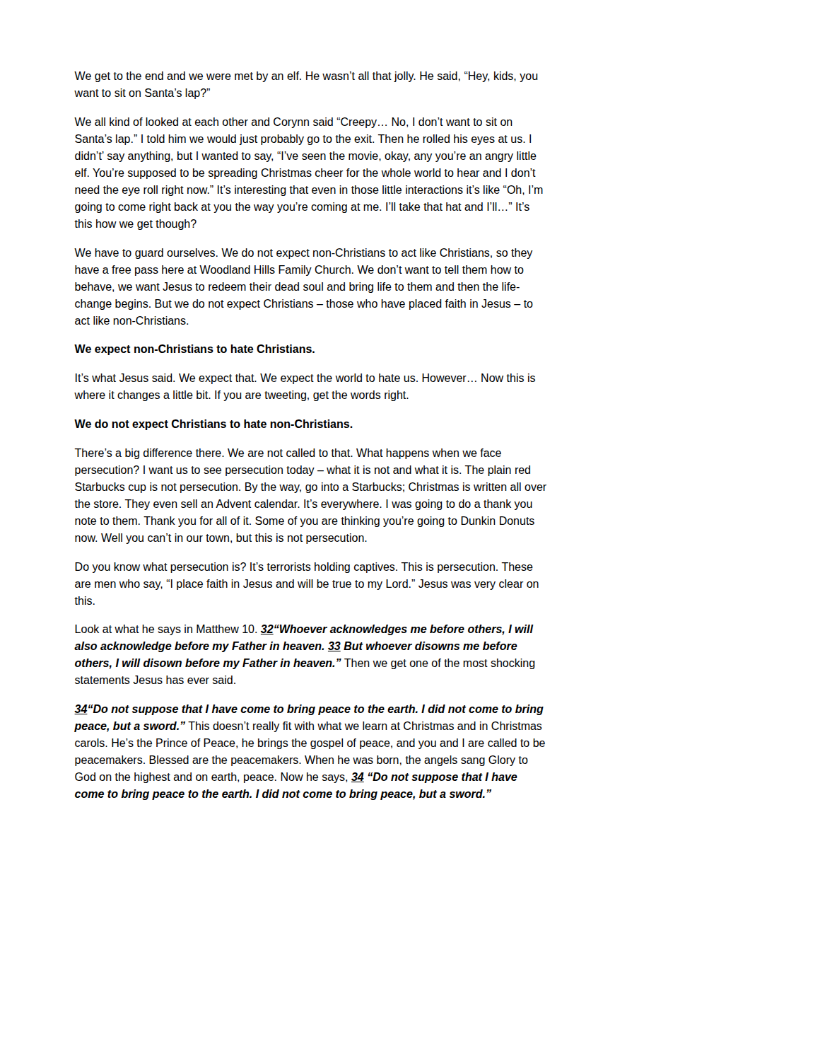We get to the end and we were met by an elf. He wasn’t all that jolly. He said, “Hey, kids, you want to sit on Santa’s lap?”
We all kind of looked at each other and Corynn said “Creepy… No, I don’t want to sit on Santa’s lap.” I told him we would just probably go to the exit. Then he rolled his eyes at us. I didn’t’ say anything, but I wanted to say, “I’ve seen the movie, okay, any you’re an angry little elf. You’re supposed to be spreading Christmas cheer for the whole world to hear and I don’t need the eye roll right now.” It’s interesting that even in those little interactions it’s like “Oh, I’m going to come right back at you the way you’re coming at me. I’ll take that hat and I’ll…” It’s this how we get though?
We have to guard ourselves. We do not expect non-Christians to act like Christians, so they have a free pass here at Woodland Hills Family Church. We don’t want to tell them how to behave, we want Jesus to redeem their dead soul and bring life to them and then the life-change begins. But we do not expect Christians – those who have placed faith in Jesus – to act like non-Christians.
We expect non-Christians to hate Christians.
It’s what Jesus said. We expect that. We expect the world to hate us. However… Now this is where it changes a little bit. If you are tweeting, get the words right.
We do not expect Christians to hate non-Christians.
There’s a big difference there. We are not called to that. What happens when we face persecution? I want us to see persecution today – what it is not and what it is. The plain red Starbucks cup is not persecution. By the way, go into a Starbucks; Christmas is written all over the store. They even sell an Advent calendar. It’s everywhere. I was going to do a thank you note to them. Thank you for all of it. Some of you are thinking you’re going to Dunkin Donuts now. Well you can’t in our town, but this is not persecution.
Do you know what persecution is? It’s terrorists holding captives. This is persecution. These are men who say, “I place faith in Jesus and will be true to my Lord.” Jesus was very clear on this.
Look at what he says in Matthew 10. 32“Whoever acknowledges me before others, I will also acknowledge before my Father in heaven. 33 But whoever disowns me before others, I will disown before my Father in heaven.” Then we get one of the most shocking statements Jesus has ever said.
34“Do not suppose that I have come to bring peace to the earth. I did not come to bring peace, but a sword.” This doesn’t really fit with what we learn at Christmas and in Christmas carols. He’s the Prince of Peace, he brings the gospel of peace, and you and I are called to be peacemakers. Blessed are the peacemakers. When he was born, the angels sang Glory to God on the highest and on earth, peace. Now he says, 34 “Do not suppose that I have come to bring peace to the earth. I did not come to bring peace, but a sword.”